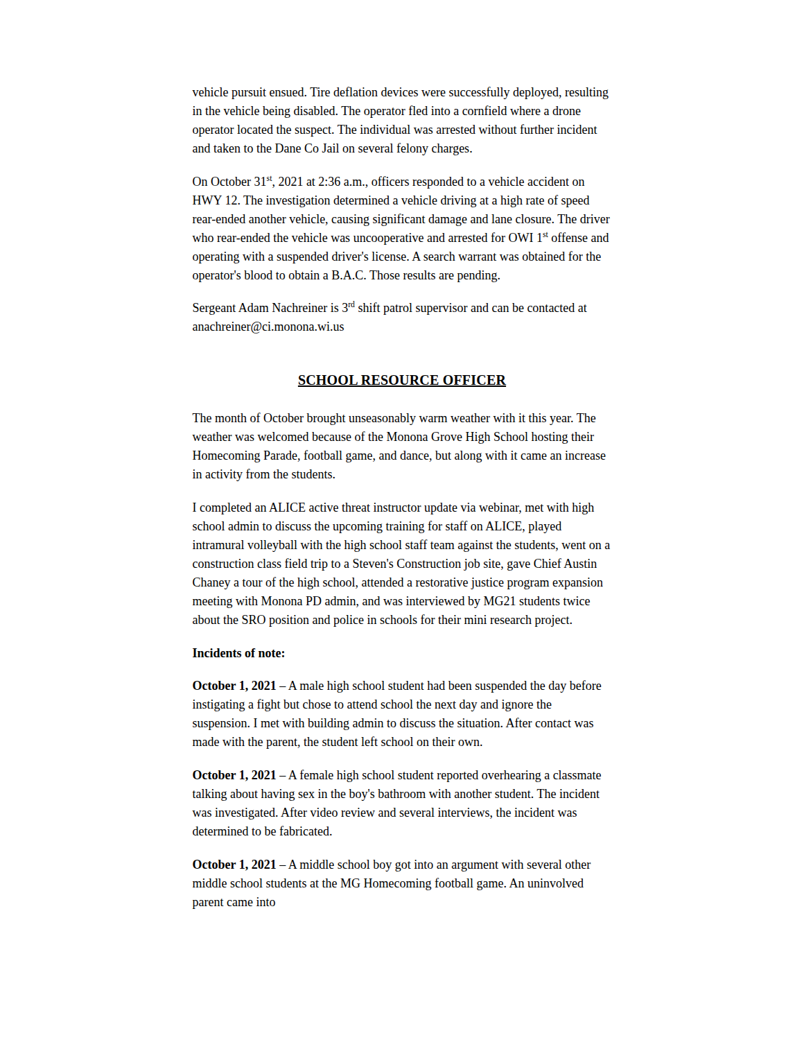vehicle pursuit ensued. Tire deflation devices were successfully deployed, resulting in the vehicle being disabled. The operator fled into a cornfield where a drone operator located the suspect. The individual was arrested without further incident and taken to the Dane Co Jail on several felony charges.
On October 31st, 2021 at 2:36 a.m., officers responded to a vehicle accident on HWY 12. The investigation determined a vehicle driving at a high rate of speed rear-ended another vehicle, causing significant damage and lane closure. The driver who rear-ended the vehicle was uncooperative and arrested for OWI 1st offense and operating with a suspended driver's license. A search warrant was obtained for the operator's blood to obtain a B.A.C. Those results are pending.
Sergeant Adam Nachreiner is 3rd shift patrol supervisor and can be contacted at anachreiner@ci.monona.wi.us
SCHOOL RESOURCE OFFICER
The month of October brought unseasonably warm weather with it this year. The weather was welcomed because of the Monona Grove High School hosting their Homecoming Parade, football game, and dance, but along with it came an increase in activity from the students.
I completed an ALICE active threat instructor update via webinar, met with high school admin to discuss the upcoming training for staff on ALICE, played intramural volleyball with the high school staff team against the students, went on a construction class field trip to a Steven's Construction job site, gave Chief Austin Chaney a tour of the high school, attended a restorative justice program expansion meeting with Monona PD admin, and was interviewed by MG21 students twice about the SRO position and police in schools for their mini research project.
Incidents of note:
October 1, 2021 – A male high school student had been suspended the day before instigating a fight but chose to attend school the next day and ignore the suspension. I met with building admin to discuss the situation. After contact was made with the parent, the student left school on their own.
October 1, 2021 – A female high school student reported overhearing a classmate talking about having sex in the boy's bathroom with another student. The incident was investigated. After video review and several interviews, the incident was determined to be fabricated.
October 1, 2021 – A middle school boy got into an argument with several other middle school students at the MG Homecoming football game. An uninvolved parent came into